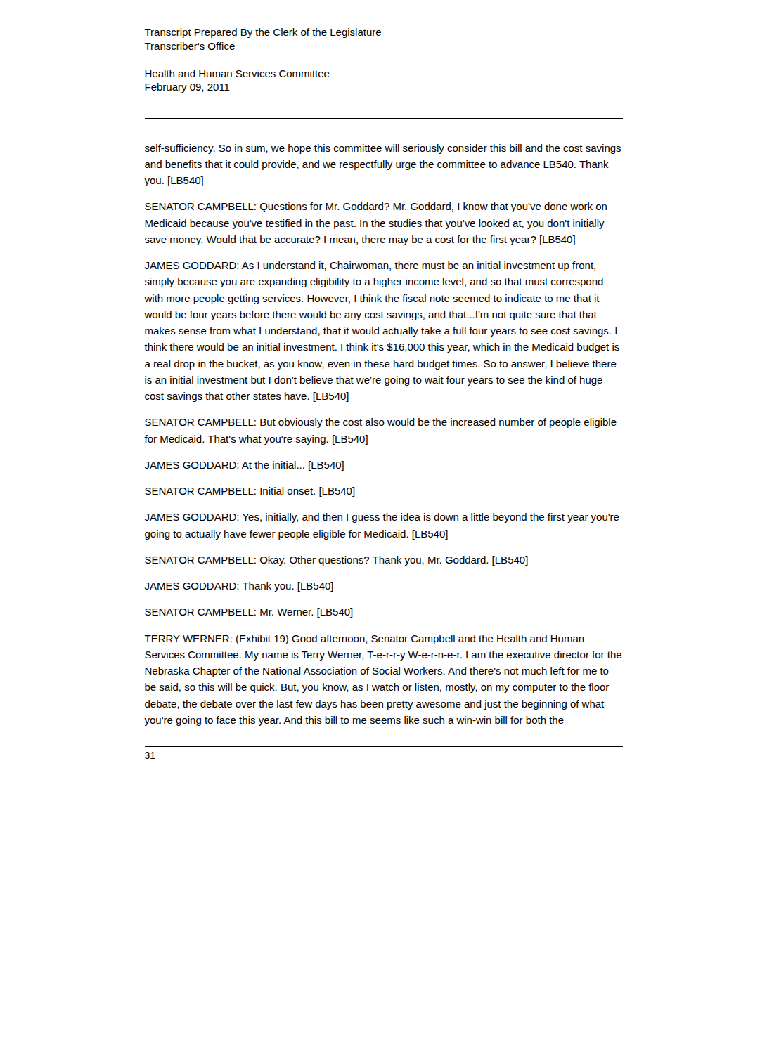Transcript Prepared By the Clerk of the Legislature
Transcriber's Office
Health and Human Services Committee
February 09, 2011
self-sufficiency. So in sum, we hope this committee will seriously consider this bill and the cost savings and benefits that it could provide, and we respectfully urge the committee to advance LB540. Thank you. [LB540]
SENATOR CAMPBELL: Questions for Mr. Goddard? Mr. Goddard, I know that you've done work on Medicaid because you've testified in the past. In the studies that you've looked at, you don't initially save money. Would that be accurate? I mean, there may be a cost for the first year? [LB540]
JAMES GODDARD: As I understand it, Chairwoman, there must be an initial investment up front, simply because you are expanding eligibility to a higher income level, and so that must correspond with more people getting services. However, I think the fiscal note seemed to indicate to me that it would be four years before there would be any cost savings, and that...I'm not quite sure that that makes sense from what I understand, that it would actually take a full four years to see cost savings. I think there would be an initial investment. I think it's $16,000 this year, which in the Medicaid budget is a real drop in the bucket, as you know, even in these hard budget times. So to answer, I believe there is an initial investment but I don't believe that we're going to wait four years to see the kind of huge cost savings that other states have. [LB540]
SENATOR CAMPBELL: But obviously the cost also would be the increased number of people eligible for Medicaid. That's what you're saying. [LB540]
JAMES GODDARD: At the initial... [LB540]
SENATOR CAMPBELL: Initial onset. [LB540]
JAMES GODDARD: Yes, initially, and then I guess the idea is down a little beyond the first year you're going to actually have fewer people eligible for Medicaid. [LB540]
SENATOR CAMPBELL: Okay. Other questions? Thank you, Mr. Goddard. [LB540]
JAMES GODDARD: Thank you. [LB540]
SENATOR CAMPBELL: Mr. Werner. [LB540]
TERRY WERNER: (Exhibit 19) Good afternoon, Senator Campbell and the Health and Human Services Committee. My name is Terry Werner, T-e-r-r-y W-e-r-n-e-r. I am the executive director for the Nebraska Chapter of the National Association of Social Workers. And there's not much left for me to be said, so this will be quick. But, you know, as I watch or listen, mostly, on my computer to the floor debate, the debate over the last few days has been pretty awesome and just the beginning of what you're going to face this year. And this bill to me seems like such a win-win bill for both the
31